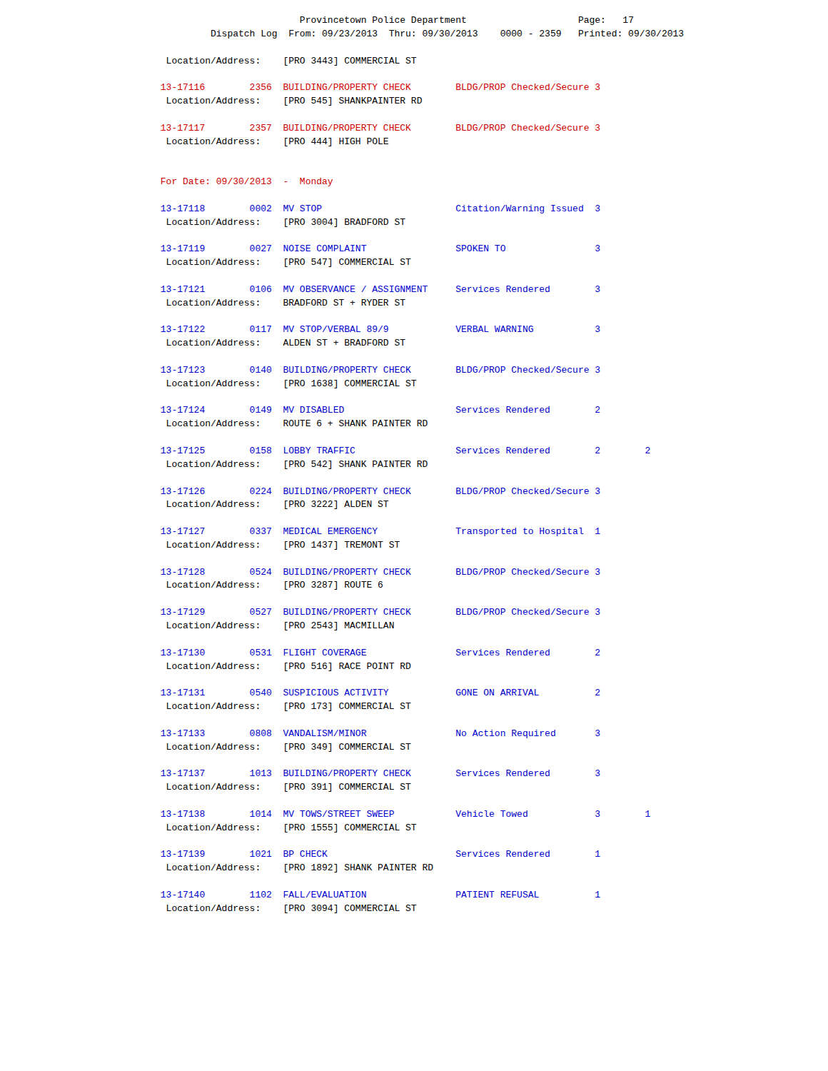Provincetown Police Department                    Page:   17
         Dispatch Log  From: 09/23/2013  Thru: 09/30/2013    0000 - 2359   Printed: 09/30/2013

 Location/Address:    [PRO 3443] COMMERCIAL ST

13-17116        2356  BUILDING/PROPERTY CHECK        BLDG/PROP Checked/Secure 3
 Location/Address:    [PRO 545] SHANKPAINTER RD

13-17117        2357  BUILDING/PROPERTY CHECK        BLDG/PROP Checked/Secure 3
 Location/Address:    [PRO 444] HIGH POLE


For Date: 09/30/2013  -  Monday

13-17118        0002  MV STOP                        Citation/Warning Issued  3
 Location/Address:    [PRO 3004] BRADFORD ST

13-17119        0027  NOISE COMPLAINT                SPOKEN TO                3
 Location/Address:    [PRO 547] COMMERCIAL ST

13-17121        0106  MV OBSERVANCE / ASSIGNMENT     Services Rendered        3
 Location/Address:    BRADFORD ST + RYDER ST

13-17122        0117  MV STOP/VERBAL 89/9            VERBAL WARNING           3
 Location/Address:    ALDEN ST + BRADFORD ST

13-17123        0140  BUILDING/PROPERTY CHECK        BLDG/PROP Checked/Secure 3
 Location/Address:    [PRO 1638] COMMERCIAL ST

13-17124        0149  MV DISABLED                    Services Rendered        2
 Location/Address:    ROUTE 6 + SHANK PAINTER RD

13-17125        0158  LOBBY TRAFFIC                  Services Rendered        2        2
 Location/Address:    [PRO 542] SHANK PAINTER RD

13-17126        0224  BUILDING/PROPERTY CHECK        BLDG/PROP Checked/Secure 3
 Location/Address:    [PRO 3222] ALDEN ST

13-17127        0337  MEDICAL EMERGENCY              Transported to Hospital  1
 Location/Address:    [PRO 1437] TREMONT ST

13-17128        0524  BUILDING/PROPERTY CHECK        BLDG/PROP Checked/Secure 3
 Location/Address:    [PRO 3287] ROUTE 6

13-17129        0527  BUILDING/PROPERTY CHECK        BLDG/PROP Checked/Secure 3
 Location/Address:    [PRO 2543] MACMILLAN

13-17130        0531  FLIGHT COVERAGE                Services Rendered        2
 Location/Address:    [PRO 516] RACE POINT RD

13-17131        0540  SUSPICIOUS ACTIVITY            GONE ON ARRIVAL          2
 Location/Address:    [PRO 173] COMMERCIAL ST

13-17133        0808  VANDALISM/MINOR                No Action Required       3
 Location/Address:    [PRO 349] COMMERCIAL ST

13-17137        1013  BUILDING/PROPERTY CHECK        Services Rendered        3
 Location/Address:    [PRO 391] COMMERCIAL ST

13-17138        1014  MV TOWS/STREET SWEEP           Vehicle Towed            3        1
 Location/Address:    [PRO 1555] COMMERCIAL ST

13-17139        1021  BP CHECK                       Services Rendered        1
 Location/Address:    [PRO 1892] SHANK PAINTER RD

13-17140        1102  FALL/EVALUATION                PATIENT REFUSAL          1
 Location/Address:    [PRO 3094] COMMERCIAL ST